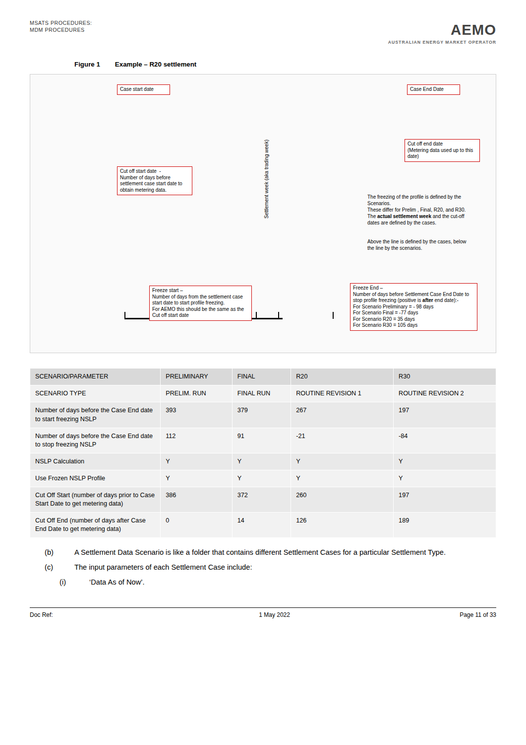MSATS PROCEDURES:
MDM PROCEDURES
AEMO AUSTRALIAN ENERGY MARKET OPERATOR
Figure 1 Example – R20 settlement
Case start date
Case End Date
Cut off end date
(Metering data used up to this date)
Cut off start date -
Number of days before settlement case start date to obtain metering data.
Settlement week (aka trading week)
The freezing of the profile is defined by the Scenarios.
These differ for Prelim , Final, R20, and R30.
The actual settlement week and the cut-off dates are defined by the cases.
Above the line is defined by the cases, below the line by the scenarios.
Freeze start –
Number of days from the settlement case start date to start profile freezing.
For AEMO this should be the same as the Cut off start date
Freeze End –
Number of days before Settlement Case End Date to stop profile freezing (positive is after end date):-
For Scenario Preliminary = - 98 days
For Scenario Final = -77 days
For Scenario R20 = 35 days
For Scenario R30 = 105 days
| SCENARIO/PARAMETER | PRELIMINARY | FINAL | R20 | R30 |
| --- | --- | --- | --- | --- |
| SCENARIO TYPE | PRELIM. RUN | FINAL RUN | ROUTINE REVISION 1 | ROUTINE REVISION 2 |
| Number of days before the Case End date to start freezing NSLP | 393 | 379 | 267 | 197 |
| Number of days before the Case End date to stop freezing NSLP | 112 | 91 | -21 | -84 |
| NSLP Calculation | Y | Y | Y | Y |
| Use Frozen NSLP Profile | Y | Y | Y | Y |
| Cut Off Start (number of days prior to Case Start Date to get metering data) | 386 | 372 | 260 | 197 |
| Cut Off End (number of days after Case End Date to get metering data) | 0 | 14 | 126 | 189 |
(b)
A Settlement Data Scenario is like a folder that contains different Settlement Cases for a particular Settlement Type.
(c)
The input parameters of each Settlement Case include:
(i)
‘Data As of Now’.
Doc Ref:
1 May 2022
Page 11 of 33